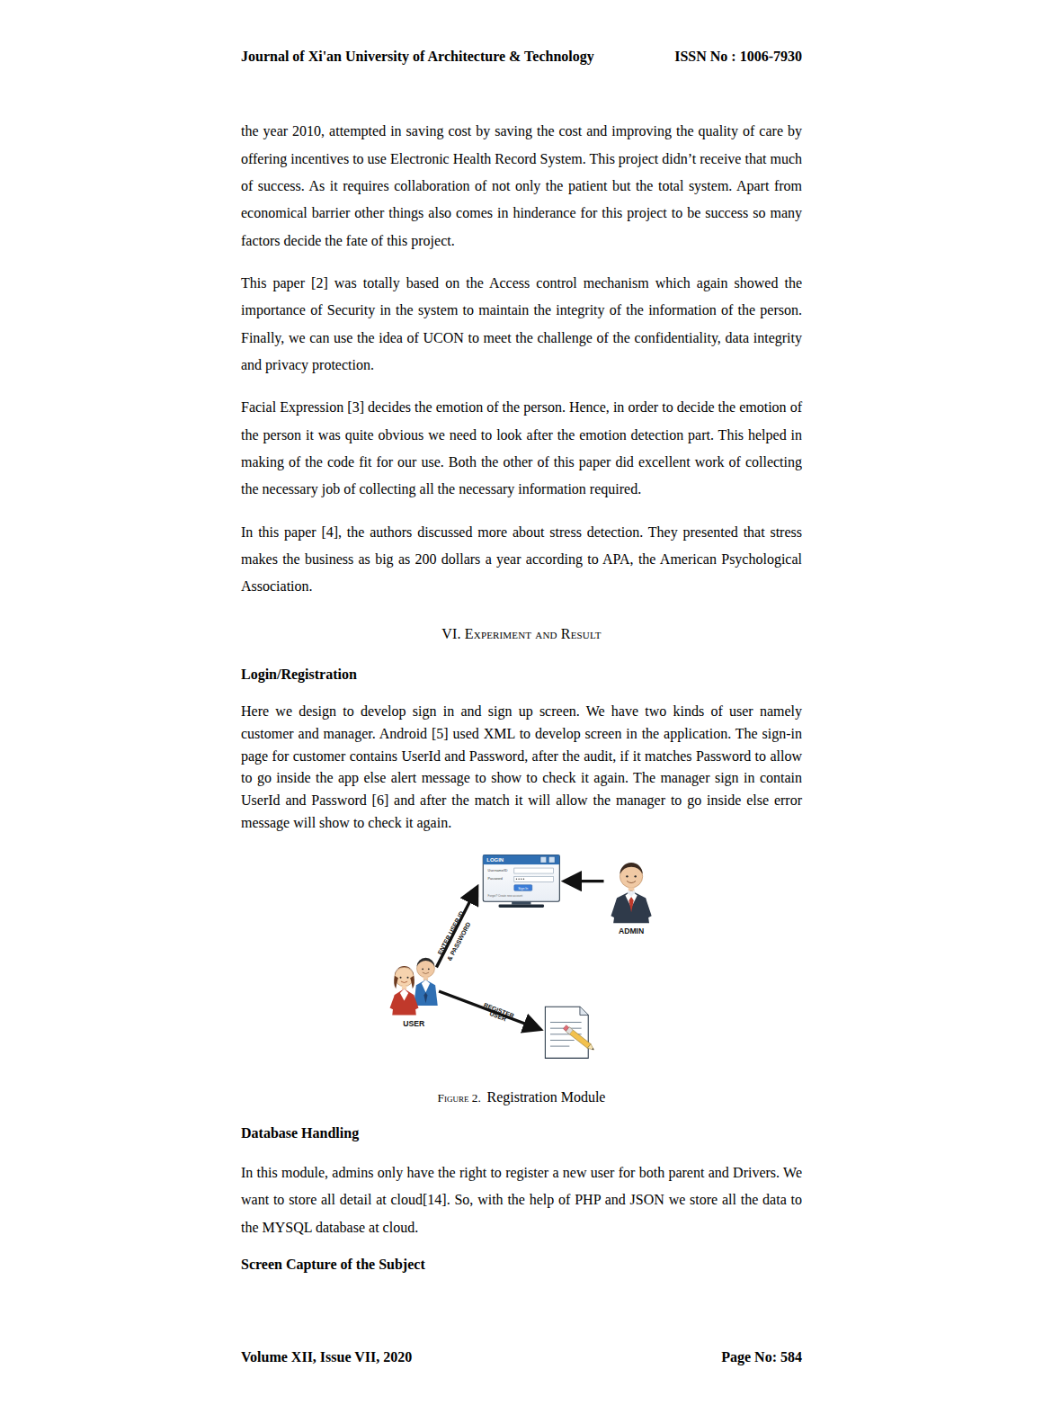Journal of Xi'an University of Architecture & Technology
ISSN No : 1006-7930
the year 2010, attempted in saving cost by saving the cost and improving the quality of care by offering incentives to use Electronic Health Record System. This project didn’t receive that much of success. As it requires collaboration of not only the patient but the total system. Apart from economical barrier other things also comes in hinderance for this project to be success so many factors decide the fate of this project.
This paper [2] was totally based on the Access control mechanism which again showed the importance of Security in the system to maintain the integrity of the information of the person. Finally, we can use the idea of UCON to meet the challenge of the confidentiality, data integrity and privacy protection.
Facial Expression [3] decides the emotion of the person. Hence, in order to decide the emotion of the person it was quite obvious we need to look after the emotion detection part. This helped in making of the code fit for our use. Both the other of this paper did excellent work of collecting the necessary job of collecting all the necessary information required.
In this paper [4], the authors discussed more about stress detection. They presented that stress makes the business as big as 200 dollars a year according to APA, the American Psychological Association.
VI. Experiment and Result
Login/Registration
Here we design to develop sign in and sign up screen. We have two kinds of user namely customer and manager. Android [5] used XML to develop screen in the application. The sign-in page for customer contains UserId and Password, after the audit, if it matches Password to allow to go inside the app else alert message to show to check it again. The manager sign in contain UserId and Password [6] and after the match it will allow the manager to go inside else error message will show to check it again.
LOGIN Username/ID Password Sign In Forgot? Create new account ADMIN USER ENTER USER ID & PASSWORD REGISTER USER
Figure 2. Registration Module
Database Handling
In this module, admins only have the right to register a new user for both parent and Drivers. We want to store all detail at cloud[14]. So, with the help of PHP and JSON we store all the data to the MYSQL database at cloud.
Screen Capture of the Subject
Volume XII, Issue VII, 2020
Page No: 584